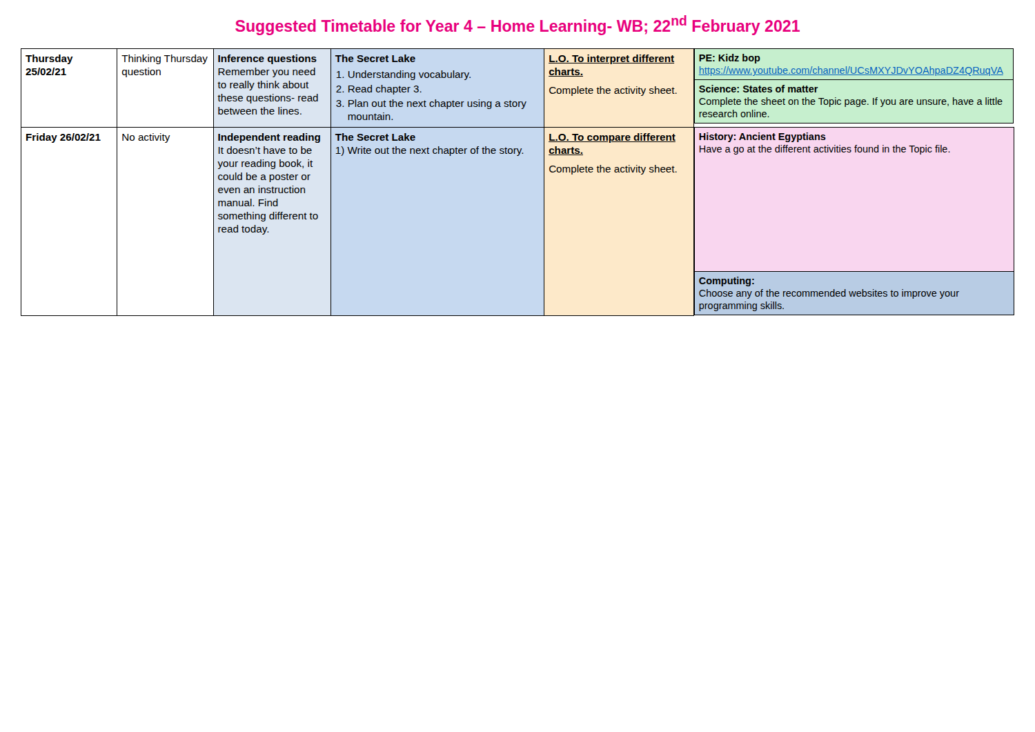Suggested Timetable for Year 4 – Home Learning- WB; 22nd February 2021
| Thursday 25/02/21 | Thinking Thursday question | Inference questions Remember you need to really think about these questions- read between the lines. | The Secret Lake Understanding vocabulary. Read chapter 3. Plan out the next chapter using a story mountain. | L.O. To interpret different charts. Complete the activity sheet. | / PE: Kidz bop https://www.youtube.com/channel/UCsMXYJDvYOAhpaDZ4QRuqVA / / Science: States of matter Complete the sheet on the Topic page. If you are unsure, have a little research online. / |
| Friday 26/02/21 | No activity | Independent reading It doesn’t have to be your reading book, it could be a poster or even an instruction manual. Find something different to read today. | The Secret Lake 1) Write out the next chapter of the story. | L.O. To compare different charts. Complete the activity sheet. | / History: Ancient Egyptians Have a go at the different activities found in the Topic file. / / Computing: Choose any of the recommended websites to improve your programming skills. / |